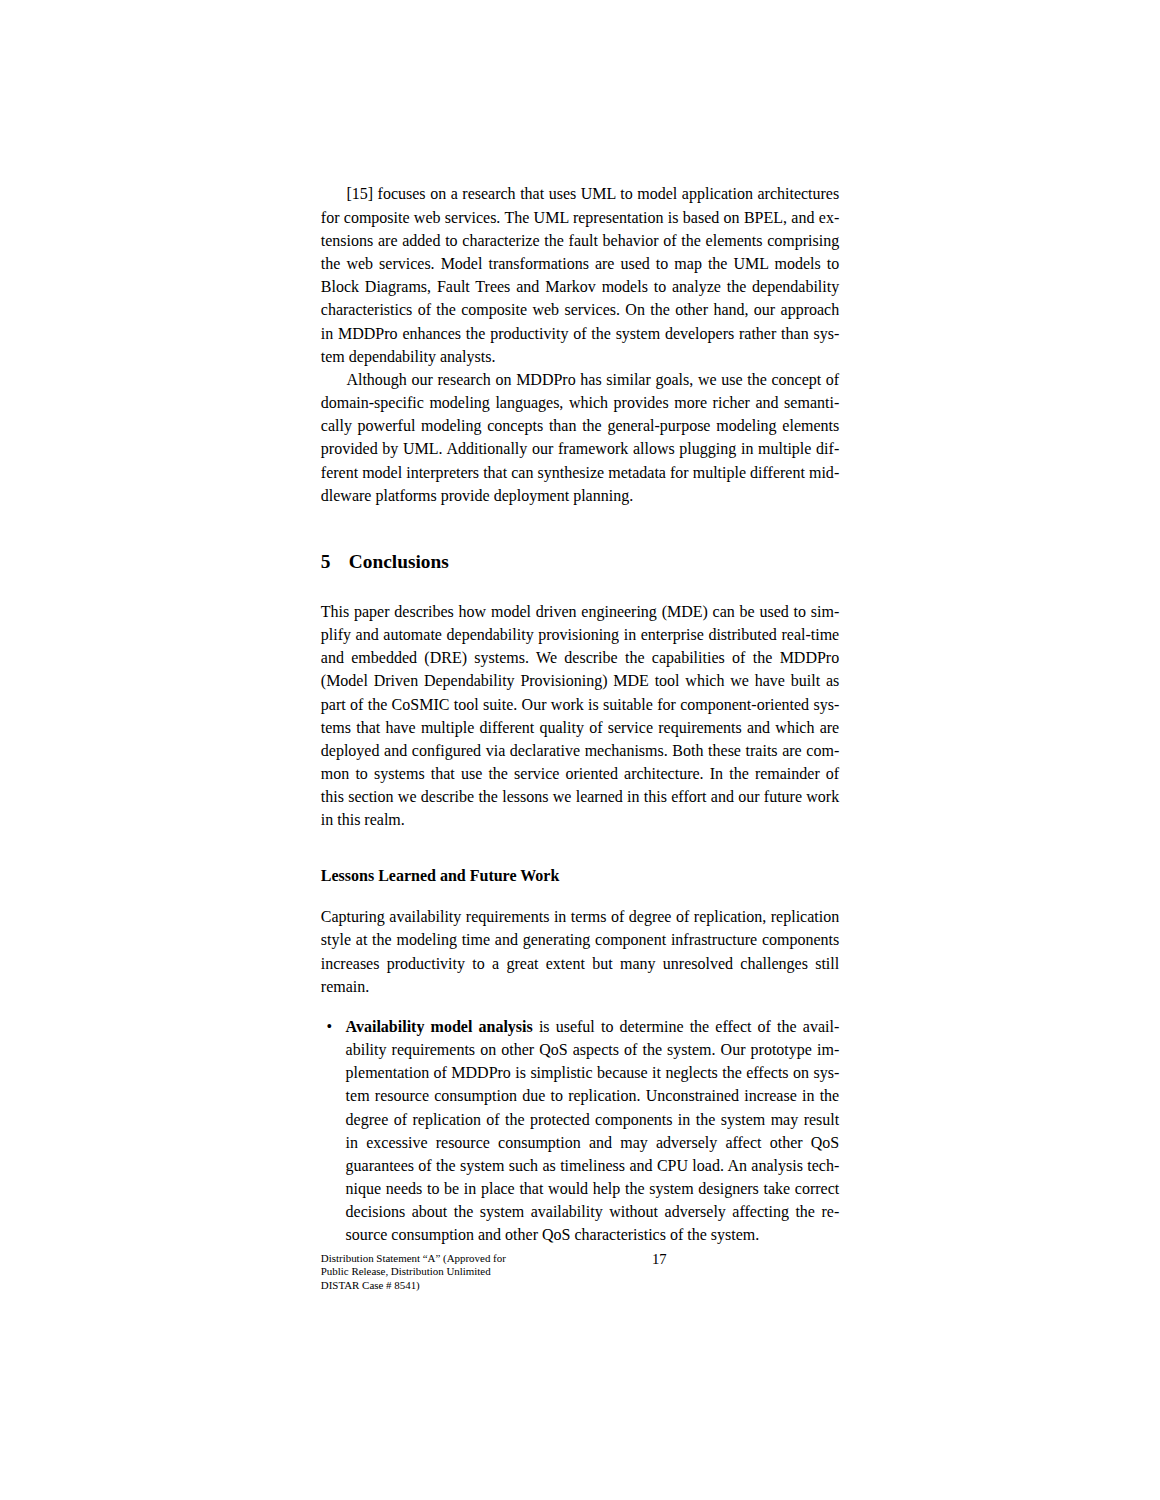[15] focuses on a research that uses UML to model application architectures for composite web services. The UML representation is based on BPEL, and extensions are added to characterize the fault behavior of the elements comprising the web services. Model transformations are used to map the UML models to Block Diagrams, Fault Trees and Markov models to analyze the dependability characteristics of the composite web services. On the other hand, our approach in MDDPro enhances the productivity of the system developers rather than system dependability analysts.
Although our research on MDDPro has similar goals, we use the concept of domain-specific modeling languages, which provides more richer and semantically powerful modeling concepts than the general-purpose modeling elements provided by UML. Additionally our framework allows plugging in multiple different model interpreters that can synthesize metadata for multiple different middleware platforms provide deployment planning.
5 Conclusions
This paper describes how model driven engineering (MDE) can be used to simplify and automate dependability provisioning in enterprise distributed real-time and embedded (DRE) systems. We describe the capabilities of the MDDPro (Model Driven Dependability Provisioning) MDE tool which we have built as part of the CoSMIC tool suite. Our work is suitable for component-oriented systems that have multiple different quality of service requirements and which are deployed and configured via declarative mechanisms. Both these traits are common to systems that use the service oriented architecture. In the remainder of this section we describe the lessons we learned in this effort and our future work in this realm.
Lessons Learned and Future Work
Capturing availability requirements in terms of degree of replication, replication style at the modeling time and generating component infrastructure components increases productivity to a great extent but many unresolved challenges still remain.
Availability model analysis is useful to determine the effect of the availability requirements on other QoS aspects of the system. Our prototype implementation of MDDPro is simplistic because it neglects the effects on system resource consumption due to replication. Unconstrained increase in the degree of replication of the protected components in the system may result in excessive resource consumption and may adversely affect other QoS guarantees of the system such as timeliness and CPU load. An analysis technique needs to be in place that would help the system designers take correct decisions about the system availability without adversely affecting the resource consumption and other QoS characteristics of the system.
Distribution Statement “A” (Approved for
Public Release, Distribution Unlimited
DISTAR Case # 8541) 17